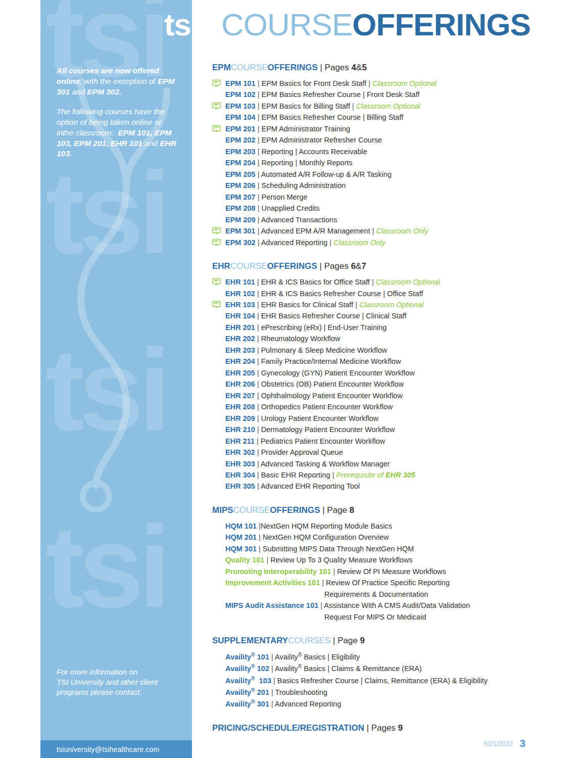tsi
tsi
tsi
tsi
All courses are now offered online, with the exception of EPM 301 and EPM 302.
The following courses have the option of being taken online or inthe classroom: EPM 101, EPM 103, EPM 201, EHR 101 and EHR 103.
For more information on
TSI University and other client
programs please contact:
tsiuniversity@tsihealthcare.com
tsiU COURSE OFFERINGS
EPM COURSE OFFERINGS | Pages 4&5
EPM 101 | EPM Basics for Front Desk Staff | Classroom Optional
EPM 102 | EPM Basics Refresher Course | Front Desk Staff
EPM 103 | EPM Basics for Billing Staff | Classroom Optional
EPM 104 | EPM Basics Refresher Course | Billing Staff
EPM 201 | EPM Administrator Training
EPM 202 | EPM Administrator Refresher Course
EPM 203 | Reporting | Accounts Receivable
EPM 204 | Reporting | Monthly Reports
EPM 205 | Automated A/R Follow-up & A/R Tasking
EPM 206 | Scheduling Administration
EPM 207 | Person Merge
EPM 208 | Unapplied Credits
EPM 209 | Advanced Transactions
EPM 301 | Advanced EPM A/R Management | Classroom Only
EPM 302 | Advanced Reporting | Classroom Only
EHR COURSE OFFERINGS | Pages 6&7
EHR 101 | EHR & ICS Basics for Office Staff | Classroom Optional
EHR 102 | EHR & ICS Basics Refresher Course | Office Staff
EHR 103 | EHR Basics for Clinical Staff | Classroom Optional
EHR 104 | EHR Basics Refresher Course | Clinical Staff
EHR 201 | ePrescribing (eRx) | End-User Training
EHR 202 | Rheumatology Workflow
EHR 203 | Pulmonary & Sleep Medicine Workflow
EHR 204 | Family Practice/Internal Medicine Workflow
EHR 205 | Gynecology (GYN) Patient Encounter Workflow
EHR 206 | Obstetrics (OB) Patient Encounter Workflow
EHR 207 | Ophthalmology Patient Encounter Workflow
EHR 208 | Orthopedics Patient Encounter Workflow
EHR 209 | Urology Patient Encounter Workflow
EHR 210 | Dermatology Patient Encounter Workflow
EHR 211 | Pediatrics Patient Encounter Workflow
EHR 302 | Provider Approval Queue
EHR 303 | Advanced Tasking & Workflow Manager
EHR 304 | Basic EHR Reporting | Prerequisite of EHR 305
EHR 305 | Advanced EHR Reporting Tool
MIPS COURSE OFFERINGS | Page 8
HQM 101 |NextGen HQM Reporting Module Basics
HQM 201 | NextGen HQM Configuration Overview
HQM 301 | Submitting MIPS Data Through NextGen HQM
Quality 101 | Review Up To 3 Quality Measure Workflows
Promoting Interoperability 101 | Review Of PI Measure Workflows
Improvement Activities 101 | Review Of Practice Specific Reporting
Requirements & Documentation
MIPS Audit Assistance 101 | Assistance With A CMS Audit/Data Validation
Request For MIPS Or Medicaid
SUPPLEMENTARY COURSES | Page 9
Availity® 101 | Availity® Basics | Eligibility
Availity® 102 | Availity® Basics | Claims & Remittance (ERA)
Availity® 103 | Basics Refresher Course | Claims, Remittance (ERA) & Eligibility
Availity® 201 | Troubleshooting
Availity® 301 | Advanced Reporting
PRICING/SCHEDULE/REGISTRATION | Pages 9
03/1/2022 3